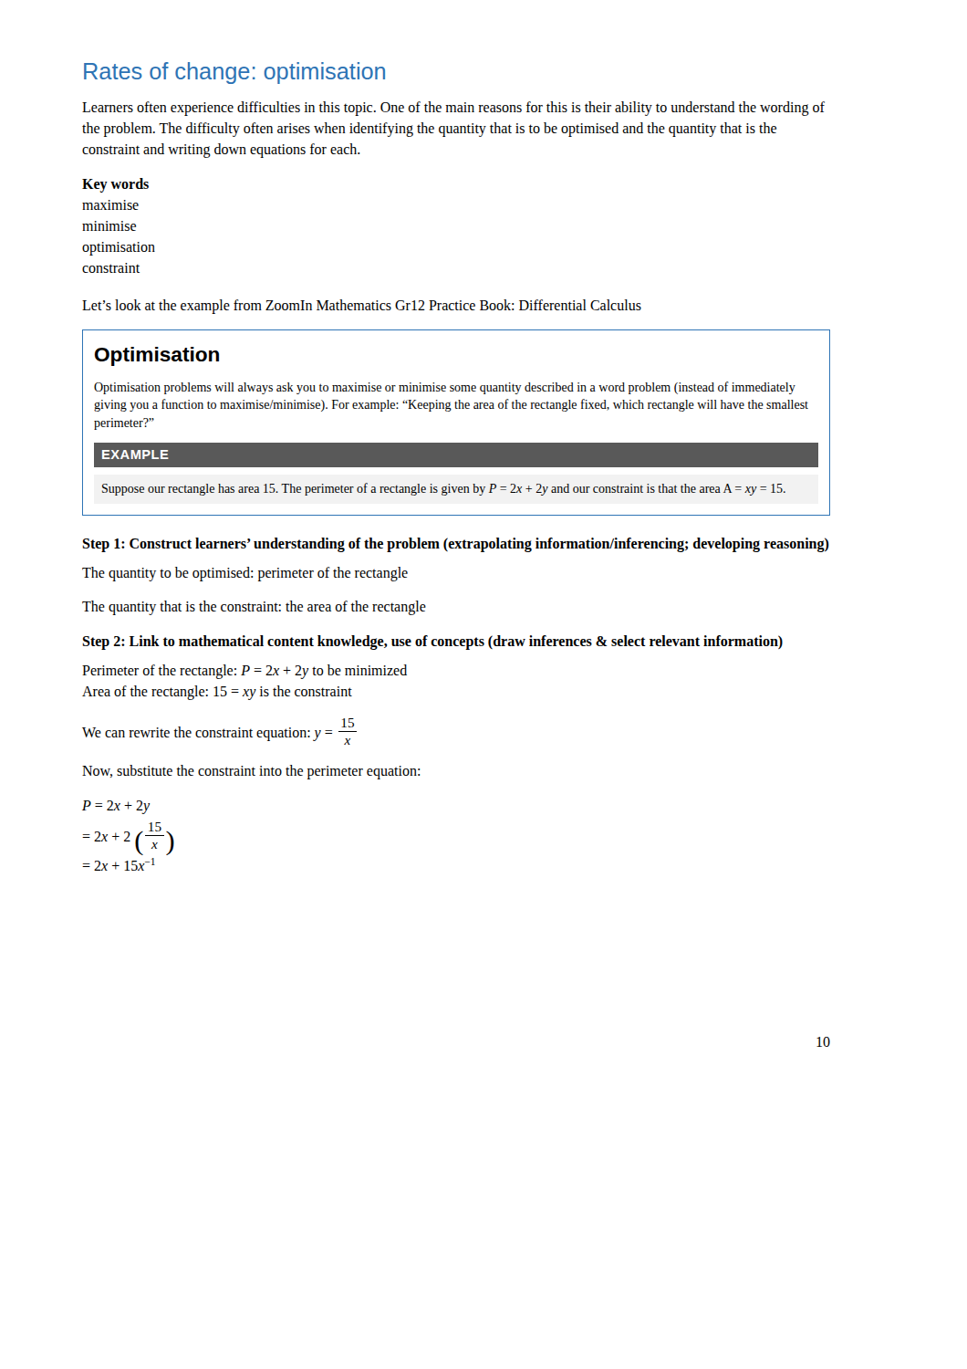Rates of change: optimisation
Learners often experience difficulties in this topic. One of the main reasons for this is their ability to understand the wording of the problem. The difficulty often arises when identifying the quantity that is to be optimised and the quantity that is the constraint and writing down equations for each.
Key words
maximise
minimise
optimisation
constraint
Let’s look at the example from ZoomIn Mathematics Gr12 Practice Book: Differential Calculus
Optimisation
Optimisation problems will always ask you to maximise or minimise some quantity described in a word problem (instead of immediately giving you a function to maximise/minimise). For example: “Keeping the area of the rectangle fixed, which rectangle will have the smallest perimeter?”
EXAMPLE
Suppose our rectangle has area 15. The perimeter of a rectangle is given by P = 2x + 2y and our constraint is that the area A = xy = 15.
Step 1: Construct learners’ understanding of the problem (extrapolating information/inferencing; developing reasoning)
The quantity to be optimised: perimeter of the rectangle
The quantity that is the constraint: the area of the rectangle
Step 2: Link to mathematical content knowledge, use of concepts (draw inferences & select relevant information)
Perimeter of the rectangle: P = 2x + 2y to be minimized
Area of the rectangle: 15 = xy is the constraint
We can rewrite the constraint equation: y = 15 x
Now, substitute the constraint into the perimeter equation:
P = 2 x + 2 y
= 2 x + 2 (15 x)
= 2 x + 15 x−1
10